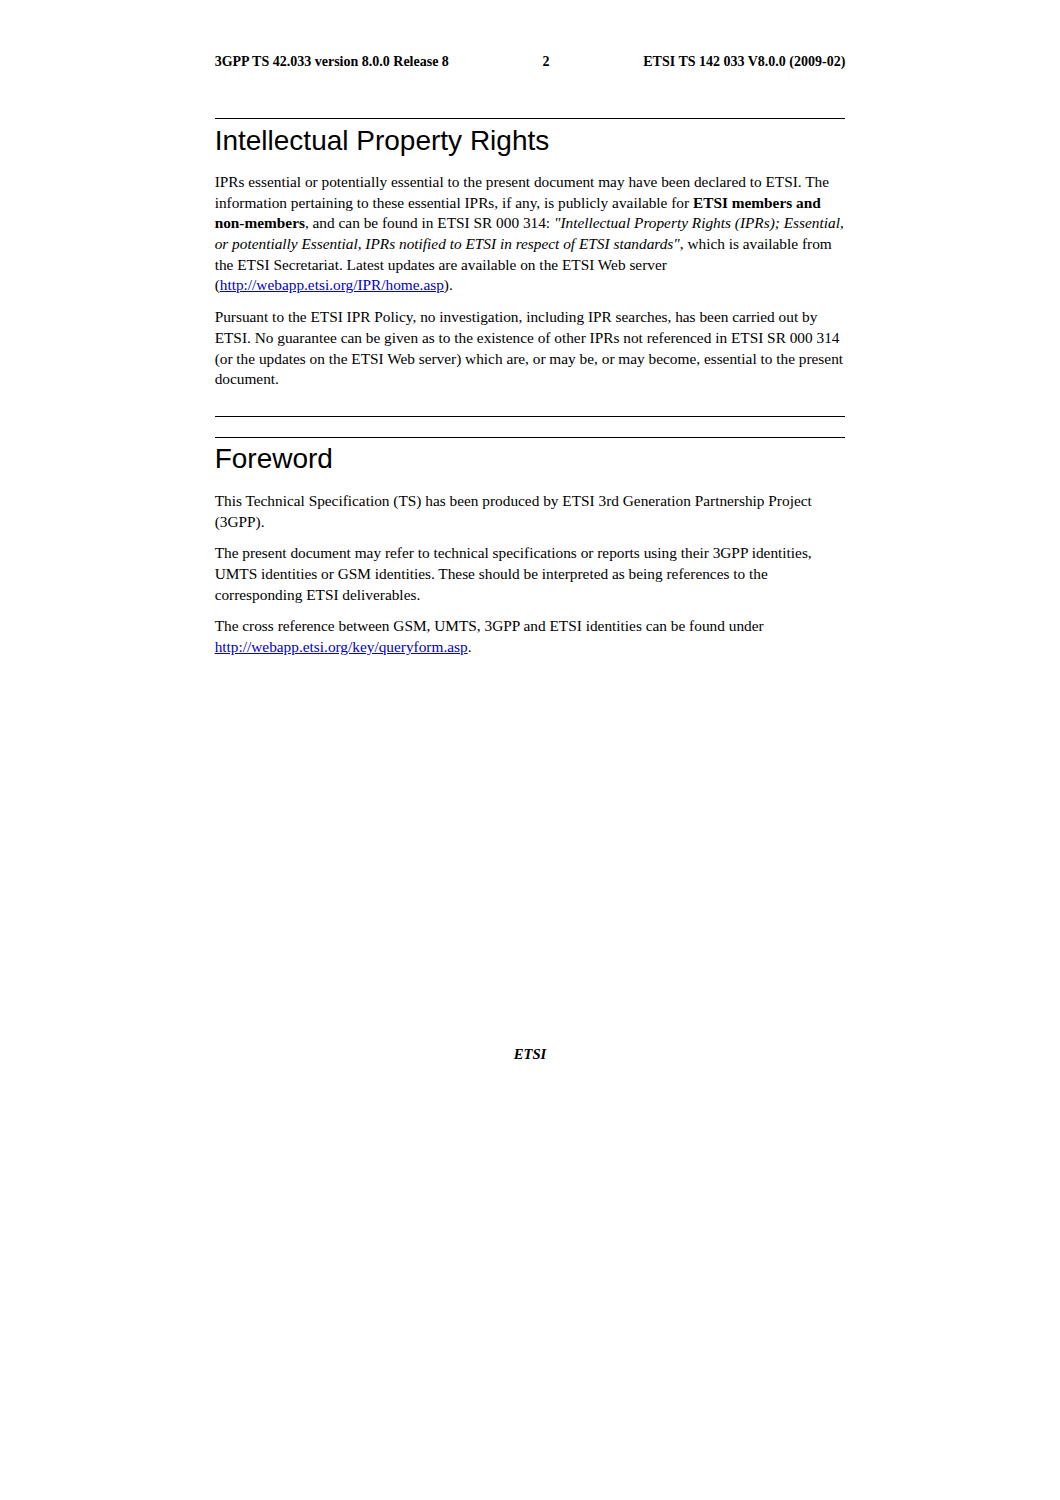3GPP TS 42.033 version 8.0.0 Release 8
2
ETSI TS 142 033 V8.0.0 (2009-02)
Intellectual Property Rights
IPRs essential or potentially essential to the present document may have been declared to ETSI. The information pertaining to these essential IPRs, if any, is publicly available for ETSI members and non-members, and can be found in ETSI SR 000 314: "Intellectual Property Rights (IPRs); Essential, or potentially Essential, IPRs notified to ETSI in respect of ETSI standards", which is available from the ETSI Secretariat. Latest updates are available on the ETSI Web server (http://webapp.etsi.org/IPR/home.asp).
Pursuant to the ETSI IPR Policy, no investigation, including IPR searches, has been carried out by ETSI. No guarantee can be given as to the existence of other IPRs not referenced in ETSI SR 000 314 (or the updates on the ETSI Web server) which are, or may be, or may become, essential to the present document.
Foreword
This Technical Specification (TS) has been produced by ETSI 3rd Generation Partnership Project (3GPP).
The present document may refer to technical specifications or reports using their 3GPP identities, UMTS identities or GSM identities. These should be interpreted as being references to the corresponding ETSI deliverables.
The cross reference between GSM, UMTS, 3GPP and ETSI identities can be found under http://webapp.etsi.org/key/queryform.asp.
ETSI